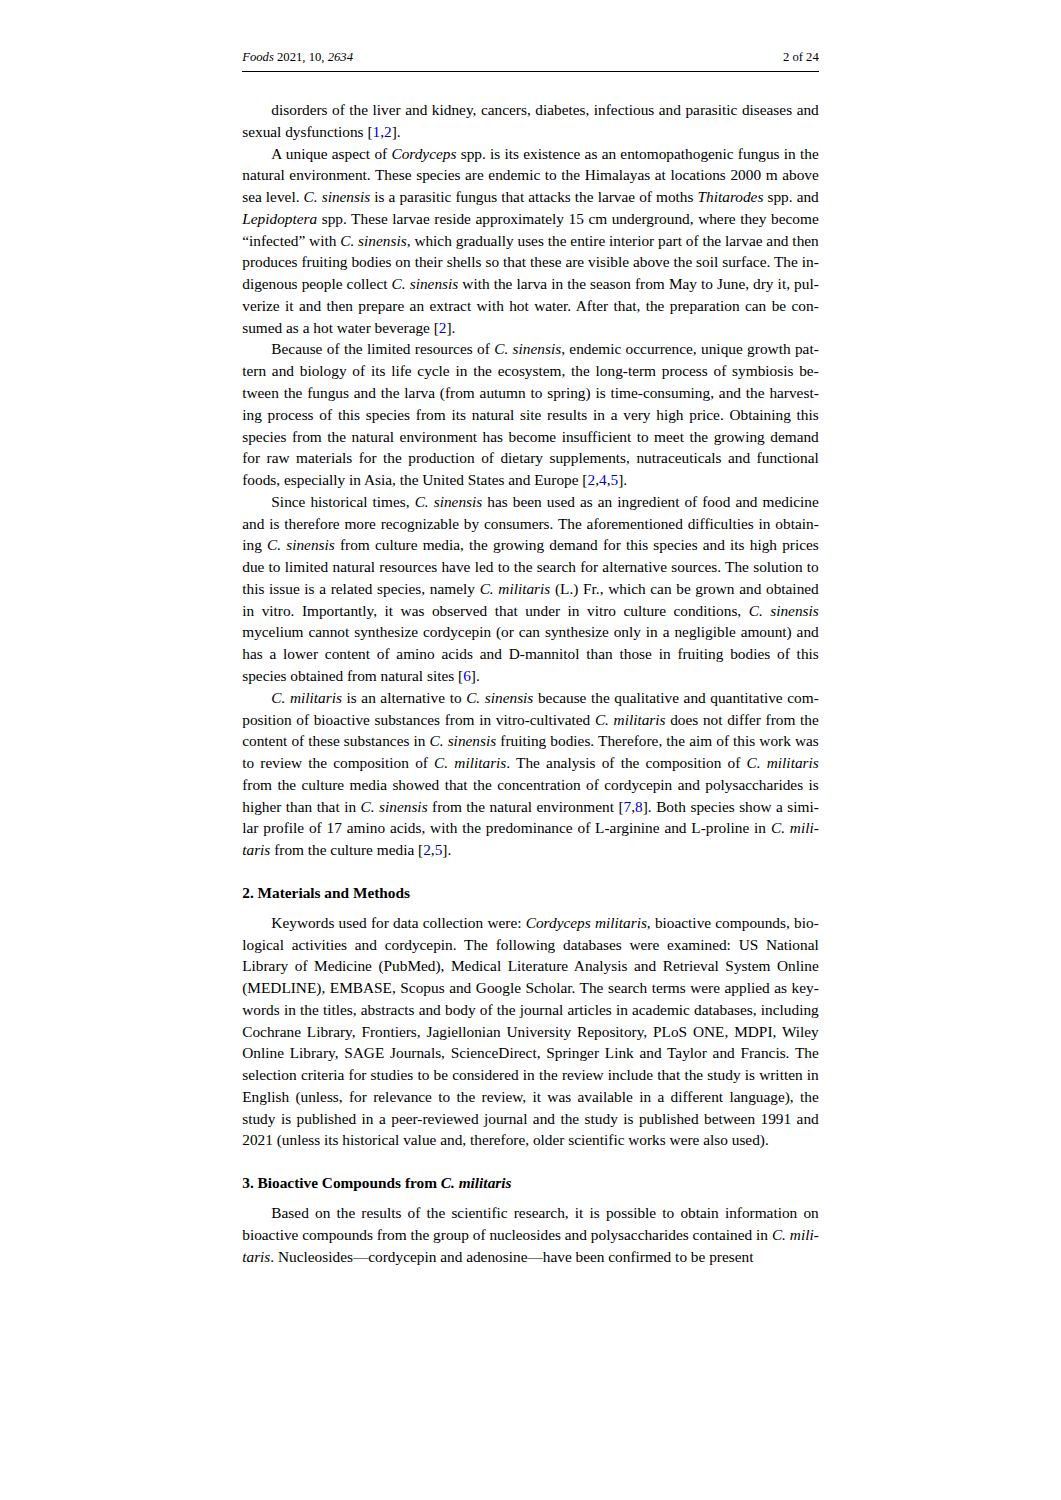Foods 2021, 10, 2634
2 of 24
disorders of the liver and kidney, cancers, diabetes, infectious and parasitic diseases and sexual dysfunctions [1,2].
A unique aspect of Cordyceps spp. is its existence as an entomopathogenic fungus in the natural environment. These species are endemic to the Himalayas at locations 2000 m above sea level. C. sinensis is a parasitic fungus that attacks the larvae of moths Thitarodes spp. and Lepidoptera spp. These larvae reside approximately 15 cm underground, where they become “infected” with C. sinensis, which gradually uses the entire interior part of the larvae and then produces fruiting bodies on their shells so that these are visible above the soil surface. The indigenous people collect C. sinensis with the larva in the season from May to June, dry it, pulverize it and then prepare an extract with hot water. After that, the preparation can be consumed as a hot water beverage [2].
Because of the limited resources of C. sinensis, endemic occurrence, unique growth pattern and biology of its life cycle in the ecosystem, the long-term process of symbiosis between the fungus and the larva (from autumn to spring) is time-consuming, and the harvesting process of this species from its natural site results in a very high price. Obtaining this species from the natural environment has become insufficient to meet the growing demand for raw materials for the production of dietary supplements, nutraceuticals and functional foods, especially in Asia, the United States and Europe [2,4,5].
Since historical times, C. sinensis has been used as an ingredient of food and medicine and is therefore more recognizable by consumers. The aforementioned difficulties in obtaining C. sinensis from culture media, the growing demand for this species and its high prices due to limited natural resources have led to the search for alternative sources. The solution to this issue is a related species, namely C. militaris (L.) Fr., which can be grown and obtained in vitro. Importantly, it was observed that under in vitro culture conditions, C. sinensis mycelium cannot synthesize cordycepin (or can synthesize only in a negligible amount) and has a lower content of amino acids and D-mannitol than those in fruiting bodies of this species obtained from natural sites [6].
C. militaris is an alternative to C. sinensis because the qualitative and quantitative composition of bioactive substances from in vitro-cultivated C. militaris does not differ from the content of these substances in C. sinensis fruiting bodies. Therefore, the aim of this work was to review the composition of C. militaris. The analysis of the composition of C. militaris from the culture media showed that the concentration of cordycepin and polysaccharides is higher than that in C. sinensis from the natural environment [7,8]. Both species show a similar profile of 17 amino acids, with the predominance of L-arginine and L-proline in C. militaris from the culture media [2,5].
2. Materials and Methods
Keywords used for data collection were: Cordyceps militaris, bioactive compounds, biological activities and cordycepin. The following databases were examined: US National Library of Medicine (PubMed), Medical Literature Analysis and Retrieval System Online (MEDLINE), EMBASE, Scopus and Google Scholar. The search terms were applied as keywords in the titles, abstracts and body of the journal articles in academic databases, including Cochrane Library, Frontiers, Jagiellonian University Repository, PLoS ONE, MDPI, Wiley Online Library, SAGE Journals, ScienceDirect, Springer Link and Taylor and Francis. The selection criteria for studies to be considered in the review include that the study is written in English (unless, for relevance to the review, it was available in a different language), the study is published in a peer-reviewed journal and the study is published between 1991 and 2021 (unless its historical value and, therefore, older scientific works were also used).
3. Bioactive Compounds from C. militaris
Based on the results of the scientific research, it is possible to obtain information on bioactive compounds from the group of nucleosides and polysaccharides contained in C. militaris. Nucleosides—cordycepin and adenosine—have been confirmed to be present